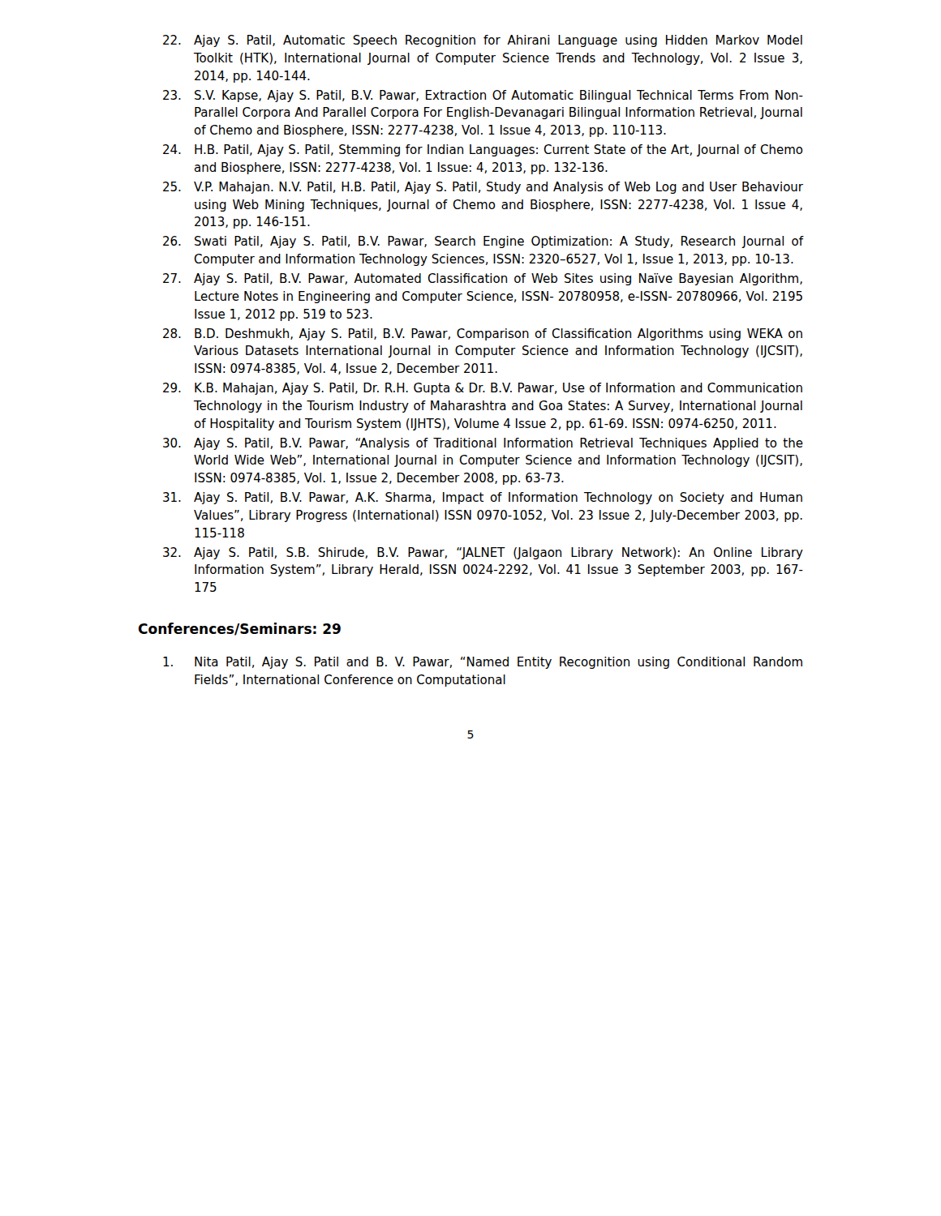22. Ajay S. Patil, Automatic Speech Recognition for Ahirani Language using Hidden Markov Model Toolkit (HTK), International Journal of Computer Science Trends and Technology, Vol. 2 Issue 3, 2014, pp. 140-144.
23. S.V. Kapse, Ajay S. Patil, B.V. Pawar, Extraction Of Automatic Bilingual Technical Terms From Non-Parallel Corpora And Parallel Corpora For English-Devanagari Bilingual Information Retrieval, Journal of Chemo and Biosphere, ISSN: 2277-4238, Vol. 1 Issue 4, 2013, pp. 110-113.
24. H.B. Patil, Ajay S. Patil, Stemming for Indian Languages: Current State of the Art, Journal of Chemo and Biosphere, ISSN: 2277-4238, Vol. 1 Issue: 4, 2013, pp. 132-136.
25. V.P. Mahajan. N.V. Patil, H.B. Patil, Ajay S. Patil, Study and Analysis of Web Log and User Behaviour using Web Mining Techniques, Journal of Chemo and Biosphere, ISSN: 2277-4238, Vol. 1 Issue 4, 2013, pp. 146-151.
26. Swati Patil, Ajay S. Patil, B.V. Pawar, Search Engine Optimization: A Study, Research Journal of Computer and Information Technology Sciences, ISSN: 2320–6527, Vol 1, Issue 1, 2013, pp. 10-13.
27. Ajay S. Patil, B.V. Pawar, Automated Classification of Web Sites using Naïve Bayesian Algorithm, Lecture Notes in Engineering and Computer Science, ISSN- 20780958, e-ISSN- 20780966, Vol. 2195 Issue 1, 2012 pp. 519 to 523.
28. B.D. Deshmukh, Ajay S. Patil, B.V. Pawar, Comparison of Classification Algorithms using WEKA on Various Datasets International Journal in Computer Science and Information Technology (IJCSIT), ISSN: 0974-8385, Vol. 4, Issue 2, December 2011.
29. K.B. Mahajan, Ajay S. Patil, Dr. R.H. Gupta & Dr. B.V. Pawar, Use of Information and Communication Technology in the Tourism Industry of Maharashtra and Goa States: A Survey, International Journal of Hospitality and Tourism System (IJHTS), Volume 4 Issue 2, pp. 61-69. ISSN: 0974-6250, 2011.
30. Ajay S. Patil, B.V. Pawar, “Analysis of Traditional Information Retrieval Techniques Applied to the World Wide Web”, International Journal in Computer Science and Information Technology (IJCSIT), ISSN: 0974-8385, Vol. 1, Issue 2, December 2008, pp. 63-73.
31. Ajay S. Patil, B.V. Pawar, A.K. Sharma, Impact of Information Technology on Society and Human Values”, Library Progress (International) ISSN 0970-1052, Vol. 23 Issue 2, July-December 2003, pp. 115-118
32. Ajay S. Patil, S.B. Shirude, B.V. Pawar, “JALNET (Jalgaon Library Network): An Online Library Information System”, Library Herald, ISSN 0024-2292, Vol. 41 Issue 3 September 2003, pp. 167-175
Conferences/Seminars: 29
1. Nita Patil, Ajay S. Patil and B. V. Pawar, “Named Entity Recognition using Conditional Random Fields”, International Conference on Computational
5